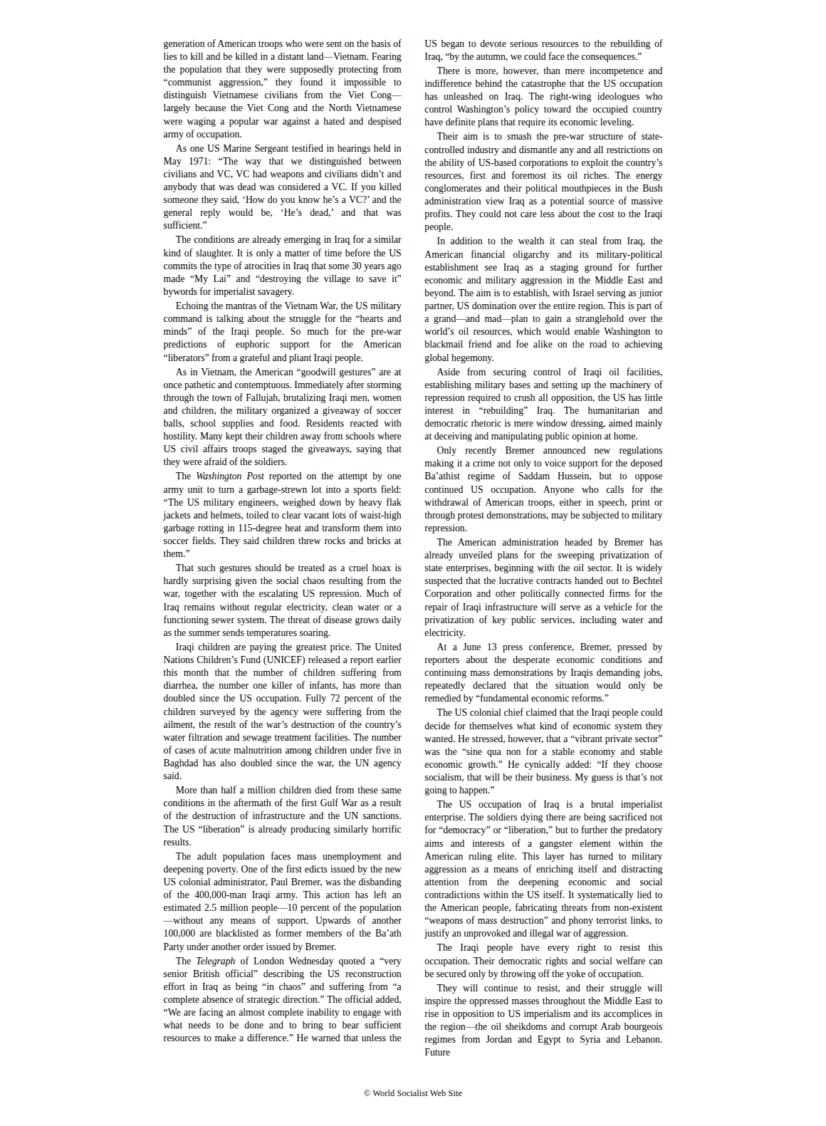generation of American troops who were sent on the basis of lies to kill and be killed in a distant land—Vietnam. Fearing the population that they were supposedly protecting from “communist aggression,” they found it impossible to distinguish Vietnamese civilians from the Viet Cong—largely because the Viet Cong and the North Vietnamese were waging a popular war against a hated and despised army of occupation.
As one US Marine Sergeant testified in hearings held in May 1971: “The way that we distinguished between civilians and VC, VC had weapons and civilians didn’t and anybody that was dead was considered a VC. If you killed someone they said, ‘How do you know he’s a VC?’ and the general reply would be, ‘He’s dead,’ and that was sufficient.”
The conditions are already emerging in Iraq for a similar kind of slaughter. It is only a matter of time before the US commits the type of atrocities in Iraq that some 30 years ago made “My Lai” and “destroying the village to save it” bywords for imperialist savagery.
Echoing the mantras of the Vietnam War, the US military command is talking about the struggle for the “hearts and minds” of the Iraqi people. So much for the pre-war predictions of euphoric support for the American “liberators” from a grateful and pliant Iraqi people.
As in Vietnam, the American “goodwill gestures” are at once pathetic and contemptuous. Immediately after storming through the town of Fallujah, brutalizing Iraqi men, women and children, the military organized a giveaway of soccer balls, school supplies and food. Residents reacted with hostility. Many kept their children away from schools where US civil affairs troops staged the giveaways, saying that they were afraid of the soldiers.
The Washington Post reported on the attempt by one army unit to turn a garbage-strewn lot into a sports field: “The US military engineers, weighed down by heavy flak jackets and helmets, toiled to clear vacant lots of waist-high garbage rotting in 115-degree heat and transform them into soccer fields. They said children threw rocks and bricks at them.”
That such gestures should be treated as a cruel hoax is hardly surprising given the social chaos resulting from the war, together with the escalating US repression. Much of Iraq remains without regular electricity, clean water or a functioning sewer system. The threat of disease grows daily as the summer sends temperatures soaring.
Iraqi children are paying the greatest price. The United Nations Children’s Fund (UNICEF) released a report earlier this month that the number of children suffering from diarrhea, the number one killer of infants, has more than doubled since the US occupation. Fully 72 percent of the children surveyed by the agency were suffering from the ailment, the result of the war’s destruction of the country’s water filtration and sewage treatment facilities. The number of cases of acute malnutrition among children under five in Baghdad has also doubled since the war, the UN agency said.
More than half a million children died from these same conditions in the aftermath of the first Gulf War as a result of the destruction of infrastructure and the UN sanctions. The US “liberation” is already producing similarly horrific results.
The adult population faces mass unemployment and deepening poverty. One of the first edicts issued by the new US colonial administrator, Paul Bremer, was the disbanding of the 400,000-man Iraqi army. This action has left an estimated 2.5 million people—10 percent of the population—without any means of support. Upwards of another 100,000 are blacklisted as former members of the Ba’ath Party under another order issued by Bremer.
The Telegraph of London Wednesday quoted a “very senior British official” describing the US reconstruction effort in Iraq as being “in chaos” and suffering from “a complete absence of strategic direction.” The official added, “We are facing an almost complete inability to engage with what needs to be done and to bring to bear sufficient resources to make a difference.” He warned that unless the US began to devote serious resources to the rebuilding of Iraq, “by the autumn, we could face the consequences.”
There is more, however, than mere incompetence and indifference behind the catastrophe that the US occupation has unleashed on Iraq. The right-wing ideologues who control Washington’s policy toward the occupied country have definite plans that require its economic leveling.
Their aim is to smash the pre-war structure of state-controlled industry and dismantle any and all restrictions on the ability of US-based corporations to exploit the country’s resources, first and foremost its oil riches. The energy conglomerates and their political mouthpieces in the Bush administration view Iraq as a potential source of massive profits. They could not care less about the cost to the Iraqi people.
In addition to the wealth it can steal from Iraq, the American financial oligarchy and its military-political establishment see Iraq as a staging ground for further economic and military aggression in the Middle East and beyond. The aim is to establish, with Israel serving as junior partner, US domination over the entire region. This is part of a grand—and mad—plan to gain a stranglehold over the world’s oil resources, which would enable Washington to blackmail friend and foe alike on the road to achieving global hegemony.
Aside from securing control of Iraqi oil facilities, establishing military bases and setting up the machinery of repression required to crush all opposition, the US has little interest in “rebuilding” Iraq. The humanitarian and democratic rhetoric is mere window dressing, aimed mainly at deceiving and manipulating public opinion at home.
Only recently Bremer announced new regulations making it a crime not only to voice support for the deposed Ba’athist regime of Saddam Hussein, but to oppose continued US occupation. Anyone who calls for the withdrawal of American troops, either in speech, print or through protest demonstrations, may be subjected to military repression.
The American administration headed by Bremer has already unveiled plans for the sweeping privatization of state enterprises, beginning with the oil sector. It is widely suspected that the lucrative contracts handed out to Bechtel Corporation and other politically connected firms for the repair of Iraqi infrastructure will serve as a vehicle for the privatization of key public services, including water and electricity.
At a June 13 press conference, Bremer, pressed by reporters about the desperate economic conditions and continuing mass demonstrations by Iraqis demanding jobs, repeatedly declared that the situation would only be remedied by “fundamental economic reforms.”
The US colonial chief claimed that the Iraqi people could decide for themselves what kind of economic system they wanted. He stressed, however, that a “vibrant private sector” was the “sine qua non for a stable economy and stable economic growth.” He cynically added: “If they choose socialism, that will be their business. My guess is that’s not going to happen.”
The US occupation of Iraq is a brutal imperialist enterprise. The soldiers dying there are being sacrificed not for “democracy” or “liberation,” but to further the predatory aims and interests of a gangster element within the American ruling elite. This layer has turned to military aggression as a means of enriching itself and distracting attention from the deepening economic and social contradictions within the US itself. It systematically lied to the American people, fabricating threats from non-existent “weapons of mass destruction” and phony terrorist links, to justify an unprovoked and illegal war of aggression.
The Iraqi people have every right to resist this occupation. Their democratic rights and social welfare can be secured only by throwing off the yoke of occupation.
They will continue to resist, and their struggle will inspire the oppressed masses throughout the Middle East to rise in opposition to US imperialism and its accomplices in the region—the oil sheikdoms and corrupt Arab bourgeois regimes from Jordan and Egypt to Syria and Lebanon. Future
© World Socialist Web Site